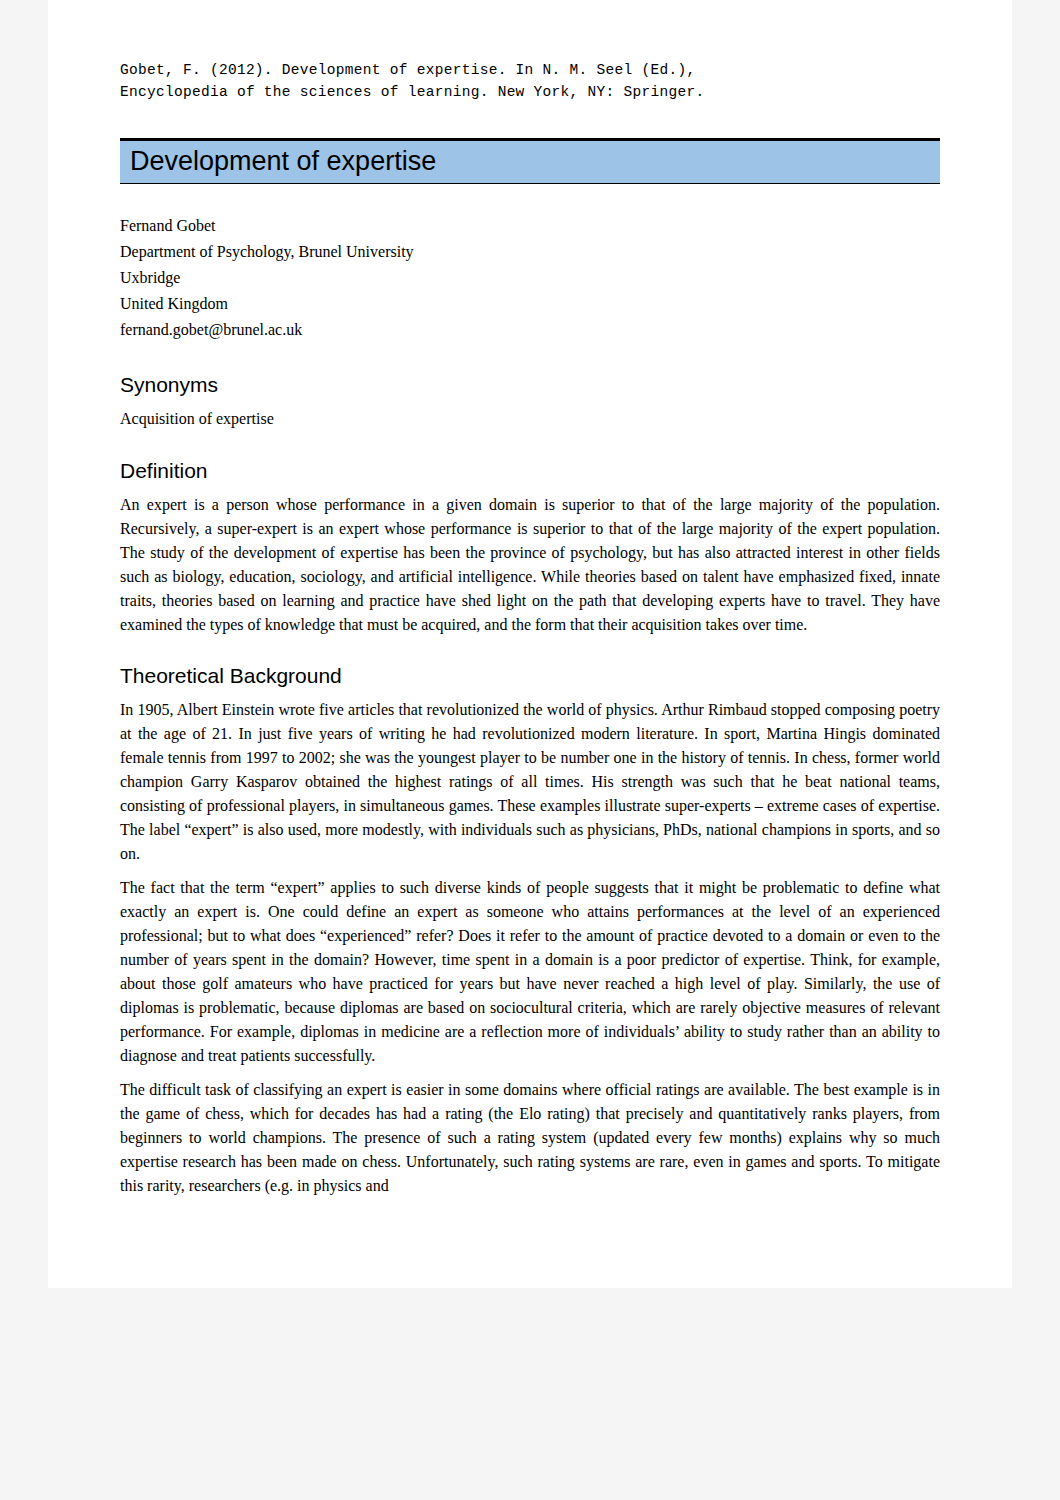Gobet, F. (2012). Development of expertise. In N. M. Seel (Ed.),
Encyclopedia of the sciences of learning. New York, NY: Springer.
Development of expertise
Fernand Gobet
Department of Psychology, Brunel University
Uxbridge
United Kingdom
fernand.gobet@brunel.ac.uk
Synonyms
Acquisition of expertise
Definition
An expert is a person whose performance in a given domain is superior to that of the large majority of the population. Recursively, a super-expert is an expert whose performance is superior to that of the large majority of the expert population. The study of the development of expertise has been the province of psychology, but has also attracted interest in other fields such as biology, education, sociology, and artificial intelligence. While theories based on talent have emphasized fixed, innate traits, theories based on learning and practice have shed light on the path that developing experts have to travel. They have examined the types of knowledge that must be acquired, and the form that their acquisition takes over time.
Theoretical Background
In 1905, Albert Einstein wrote five articles that revolutionized the world of physics. Arthur Rimbaud stopped composing poetry at the age of 21. In just five years of writing he had revolutionized modern literature. In sport, Martina Hingis dominated female tennis from 1997 to 2002; she was the youngest player to be number one in the history of tennis. In chess, former world champion Garry Kasparov obtained the highest ratings of all times. His strength was such that he beat national teams, consisting of professional players, in simultaneous games. These examples illustrate super-experts – extreme cases of expertise. The label “expert” is also used, more modestly, with individuals such as physicians, PhDs, national champions in sports, and so on.
The fact that the term “expert” applies to such diverse kinds of people suggests that it might be problematic to define what exactly an expert is. One could define an expert as someone who attains performances at the level of an experienced professional; but to what does “experienced” refer? Does it refer to the amount of practice devoted to a domain or even to the number of years spent in the domain? However, time spent in a domain is a poor predictor of expertise. Think, for example, about those golf amateurs who have practiced for years but have never reached a high level of play. Similarly, the use of diplomas is problematic, because diplomas are based on sociocultural criteria, which are rarely objective measures of relevant performance. For example, diplomas in medicine are a reflection more of individuals’ ability to study rather than an ability to diagnose and treat patients successfully.
The difficult task of classifying an expert is easier in some domains where official ratings are available. The best example is in the game of chess, which for decades has had a rating (the Elo rating) that precisely and quantitatively ranks players, from beginners to world champions. The presence of such a rating system (updated every few months) explains why so much expertise research has been made on chess. Unfortunately, such rating systems are rare, even in games and sports. To mitigate this rarity, researchers (e.g. in physics and